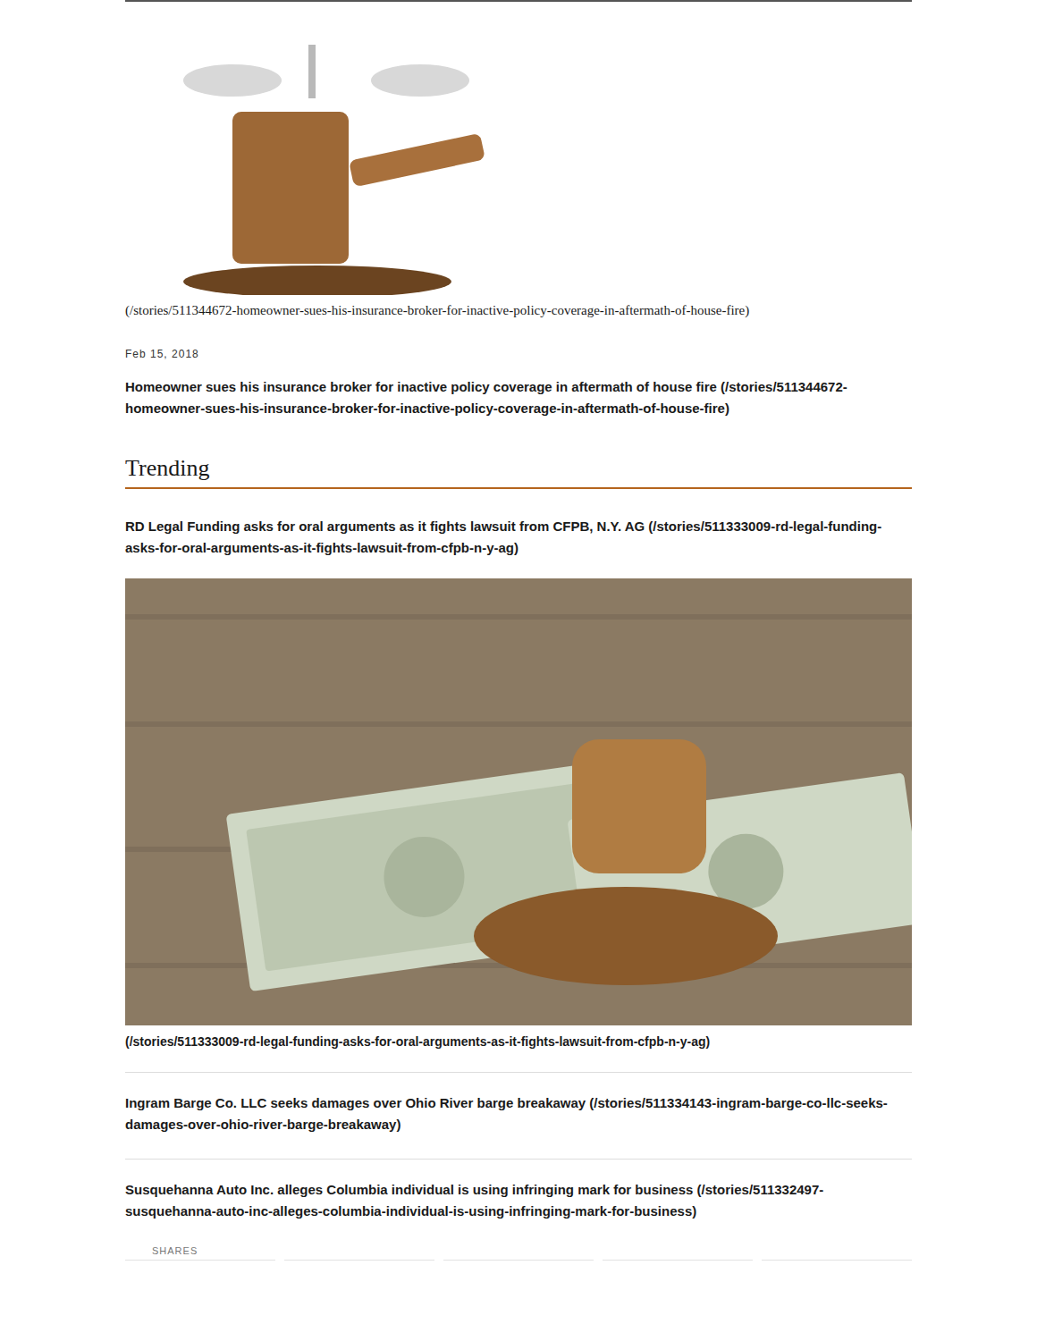(/stories/511344672-homeowner-sues-his-insurance-broker-for-inactive-policy-coverage-in-aftermath-of-house-fire)
Feb 15, 2018
Homeowner sues his insurance broker for inactive policy coverage in aftermath of house fire (/stories/511344672-homeowner-sues-his-insurance-broker-for-inactive-policy-coverage-in-aftermath-of-house-fire)
Trending
RD Legal Funding asks for oral arguments as it fights lawsuit from CFPB, N.Y. AG (/stories/511333009-rd-legal-funding-asks-for-oral-arguments-as-it-fights-lawsuit-from-cfpb-n-y-ag)
(/stories/511333009-rd-legal-funding-asks-for-oral-arguments-as-it-fights-lawsuit-from-cfpb-n-y-ag)
Ingram Barge Co. LLC seeks damages over Ohio River barge breakaway (/stories/511334143-ingram-barge-co-llc-seeks-damages-over-ohio-river-barge-breakaway)
Susquehanna Auto Inc. alleges Columbia individual is using infringing mark for business (/stories/511332497-susquehanna-auto-inc-alleges-columbia-individual-is-using-infringing-mark-for-business)
SHARES